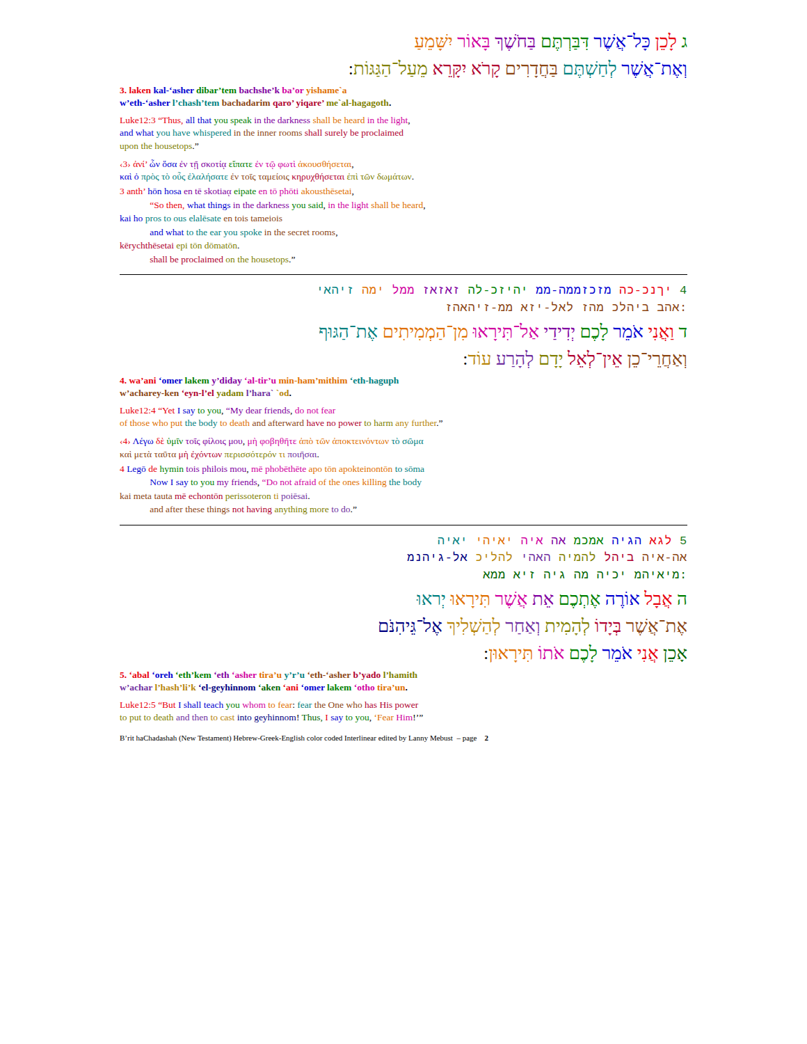ג לָכֵן כָּל־אֲשֶׁר דִּבַּרְתֶּם בַּחֹשֶׁךְ בָּאוֹר יִשָּׁמֵעַ
וְאֶת־אֲשֶׁר לְחַשְׁתֶּם בַּחֲדָרִים קָרֹא יִקָּרֵא מֵעַל־הַגַּגּוֹת:
3. laken kal-‘asher dibar’tem bachshe’k ba’or yishame`a
w’eth-‘asher l’chash’tem bachadarim qaro’ yiqare’ me`al-hagagoth.
Luke12:3 “Thus, all that you speak in the darkness shall be heard in the light,
and what you have whispered in the inner rooms shall surely be proclaimed
upon the housetops.”
‹3› ἀνί’ ὦν ὅσα ἐν τῇ σκοτίᾳ εἴπατε ἐν τῷ φωτὶ ἀκουσθήσεται,
καὶ ὀ πρὸς τὸ οὖς ἐλαλήσατε ἐν τοῖς ταμείοις κηρυχθήσεται ἐπὶ τῶν δωμάτων.
3 anth’ hōn hosa en tē skotiaᾳ eipate en tō phōti akousthēsetai,
“So then, what things in the darkness you said, in the light shall be heard,
kai ho pros to ous elalēsate en tois tameiois
and what to the ear you spoke in the secret rooms,
kērychthēsetai epi tōn dōmatōn.
shall be proclaimed on the housetops.”
4 יךנכ-כה מזכזממה-ממ יהיזכ-לה זאזאז ממל ימה זיהאי
:אהב ביהלכ מהז לאל-יזא ממ-זיהאהז
ד וַאֲנִי אֹמֵר לָכֶם יְדִידַי אַל־תִּירָאוּ מִן־הַמְמִיתִים אֶת־הַגּוּף
וְאַחֲרֵי־כֵן אֵין־לְאֵל יָדָם לְהָרַע עוֹד:
4. wa’ani ‘omer lakem y’diday ‘al-tir’u min-ham’mithim ‘eth-haguph
w’acharey-ken ‘eyn-l’el yadam l’hara` `od.
Luke12:4 “Yet I say to you, “My dear friends, do not fear
of those who put the body to death and afterward have no power to harm any further.”
‹4› Λέγω δὲ ὑμῖν τοῖς φίλοις μου, μὴ φοβηθῆτε ἀπὸ τῶν ἀποκτεινόντων τὸ σῶμα
καὶ μετὰ ταῦτα μὴ ἐχόντων περισσότερόν τι ποιῆσαι.
4 Legō de hymin tois philois mou, mē phobēthēte apo tōn apokteinontōn to sōma
Now I say to you my friends, “Do not afraid of the ones killing the body
kai meta tauta mē echontōn perissoteron ti poiēsai.
and after these things not having anything more to do.”
5 לגא הגיה אמכמ אה איה יאיהי יאיה
אה-איה ביהל להמיה האהי להליכ אל-גיהנמ
:מיאיהמ יכיה מה גיה זיא ממא
ה אֲבָל אוֹרֶה אֶתְכֶם אֵת אֲשֶׁר תִּירָאוּ יְראוּ
אֶת־אֲשֶׁר בְּיָדוֹ לְהָמִית וְאַחַר לְהַשְׁלִיךְ אֶל־גֵּיהִנֹּם
אָכֵן אֲנִי אֹמֵר לָכֶם אֹתוֹ תִּירָאוּן:
5. ‘abal ‘oreh ‘eth’kem ‘eth ‘asher tira’u y’r’u ‘eth-‘asher b’yado l’hamith
w’achar l’hash’li’k ‘el-geyhinnom ‘aken ‘ani ‘omer lakem ‘otho tira’un.
Luke12:5 “But I shall teach you whom to fear: fear the One who has His power
to put to death and then to cast into geyhinnom! Thus, I say to you, ‘Fear Him!’”
B’rit haChadashah (New Testament) Hebrew-Greek-English color coded Interlinear edited by Lanny Mebust – page 2